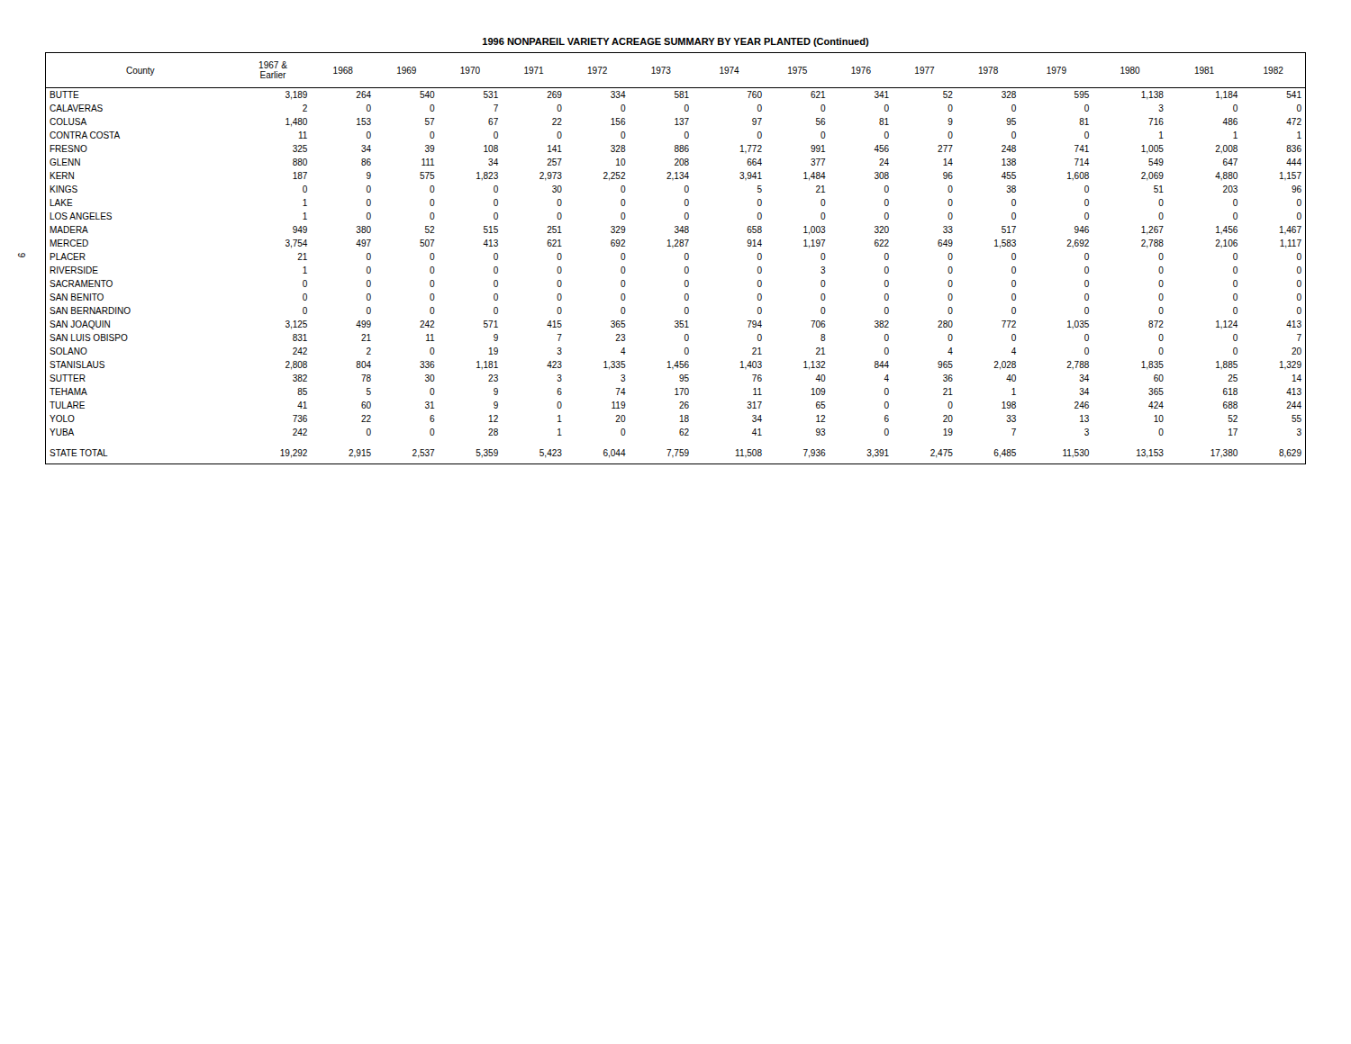6
1996 NONPAREIL VARIETY ACREAGE SUMMARY BY YEAR PLANTED (Continued)
| County | 1967 & Earlier | 1968 | 1969 | 1970 | 1971 | 1972 | 1973 | 1974 | 1975 | 1976 | 1977 | 1978 | 1979 | 1980 | 1981 | 1982 |
| --- | --- | --- | --- | --- | --- | --- | --- | --- | --- | --- | --- | --- | --- | --- | --- | --- |
| BUTTE | 3,189 | 264 | 540 | 531 | 269 | 334 | 581 | 760 | 621 | 341 | 52 | 328 | 595 | 1,138 | 1,184 | 541 |
| CALAVERAS | 2 | 0 | 0 | 7 | 0 | 0 | 0 | 0 | 0 | 0 | 0 | 0 | 0 | 3 | 0 | 0 |
| COLUSA | 1,480 | 153 | 57 | 67 | 22 | 156 | 137 | 97 | 56 | 81 | 9 | 95 | 81 | 716 | 486 | 472 |
| CONTRA COSTA | 11 | 0 | 0 | 0 | 0 | 0 | 0 | 0 | 0 | 0 | 0 | 0 | 0 | 1 | 1 | 1 |
| FRESNO | 325 | 34 | 39 | 108 | 141 | 328 | 886 | 1,772 | 991 | 456 | 277 | 248 | 741 | 1,005 | 2,008 | 836 |
| GLENN | 880 | 86 | 111 | 34 | 257 | 10 | 208 | 664 | 377 | 24 | 14 | 138 | 714 | 549 | 647 | 444 |
| KERN | 187 | 9 | 575 | 1,823 | 2,973 | 2,252 | 2,134 | 3,941 | 1,484 | 308 | 96 | 455 | 1,608 | 2,069 | 4,880 | 1,157 |
| KINGS | 0 | 0 | 0 | 0 | 30 | 0 | 0 | 5 | 21 | 0 | 0 | 38 | 0 | 51 | 203 | 96 |
| LAKE | 1 | 0 | 0 | 0 | 0 | 0 | 0 | 0 | 0 | 0 | 0 | 0 | 0 | 0 | 0 | 0 |
| LOS ANGELES | 1 | 0 | 0 | 0 | 0 | 0 | 0 | 0 | 0 | 0 | 0 | 0 | 0 | 0 | 0 | 0 |
| MADERA | 949 | 380 | 52 | 515 | 251 | 329 | 348 | 658 | 1,003 | 320 | 33 | 517 | 946 | 1,267 | 1,456 | 1,467 |
| MERCED | 3,754 | 497 | 507 | 413 | 621 | 692 | 1,287 | 914 | 1,197 | 622 | 649 | 1,583 | 2,692 | 2,788 | 2,106 | 1,117 |
| PLACER | 21 | 0 | 0 | 0 | 0 | 0 | 0 | 0 | 0 | 0 | 0 | 0 | 0 | 0 | 0 | 0 |
| RIVERSIDE | 1 | 0 | 0 | 0 | 0 | 0 | 0 | 0 | 3 | 0 | 0 | 0 | 0 | 0 | 0 | 0 |
| SACRAMENTO | 0 | 0 | 0 | 0 | 0 | 0 | 0 | 0 | 0 | 0 | 0 | 0 | 0 | 0 | 0 | 0 |
| SAN BENITO | 0 | 0 | 0 | 0 | 0 | 0 | 0 | 0 | 0 | 0 | 0 | 0 | 0 | 0 | 0 | 0 |
| SAN BERNARDINO | 0 | 0 | 0 | 0 | 0 | 0 | 0 | 0 | 0 | 0 | 0 | 0 | 0 | 0 | 0 | 0 |
| SAN JOAQUIN | 3,125 | 499 | 242 | 571 | 415 | 365 | 351 | 794 | 706 | 382 | 280 | 772 | 1,035 | 872 | 1,124 | 413 |
| SAN LUIS OBISPO | 831 | 21 | 11 | 9 | 7 | 23 | 0 | 0 | 8 | 0 | 0 | 0 | 0 | 0 | 0 | 7 |
| SOLANO | 242 | 2 | 0 | 19 | 3 | 4 | 0 | 21 | 21 | 0 | 4 | 4 | 0 | 0 | 0 | 20 |
| STANISLAUS | 2,808 | 804 | 336 | 1,181 | 423 | 1,335 | 1,456 | 1,403 | 1,132 | 844 | 965 | 2,028 | 2,788 | 1,835 | 1,885 | 1,329 |
| SUTTER | 382 | 78 | 30 | 23 | 3 | 3 | 95 | 76 | 40 | 4 | 36 | 40 | 34 | 60 | 25 | 14 |
| TEHAMA | 85 | 5 | 0 | 9 | 6 | 74 | 170 | 11 | 109 | 0 | 21 | 1 | 34 | 365 | 618 | 413 |
| TULARE | 41 | 60 | 31 | 9 | 0 | 119 | 26 | 317 | 65 | 0 | 0 | 198 | 246 | 424 | 688 | 244 |
| YOLO | 736 | 22 | 6 | 12 | 1 | 20 | 18 | 34 | 12 | 6 | 20 | 33 | 13 | 10 | 52 | 55 |
| YUBA | 242 | 0 | 0 | 28 | 1 | 0 | 62 | 41 | 93 | 0 | 19 | 7 | 3 | 0 | 17 | 3 |
| STATE TOTAL | 19,292 | 2,915 | 2,537 | 5,359 | 5,423 | 6,044 | 7,759 | 11,508 | 7,936 | 3,391 | 2,475 | 6,485 | 11,530 | 13,153 | 17,380 | 8,629 |